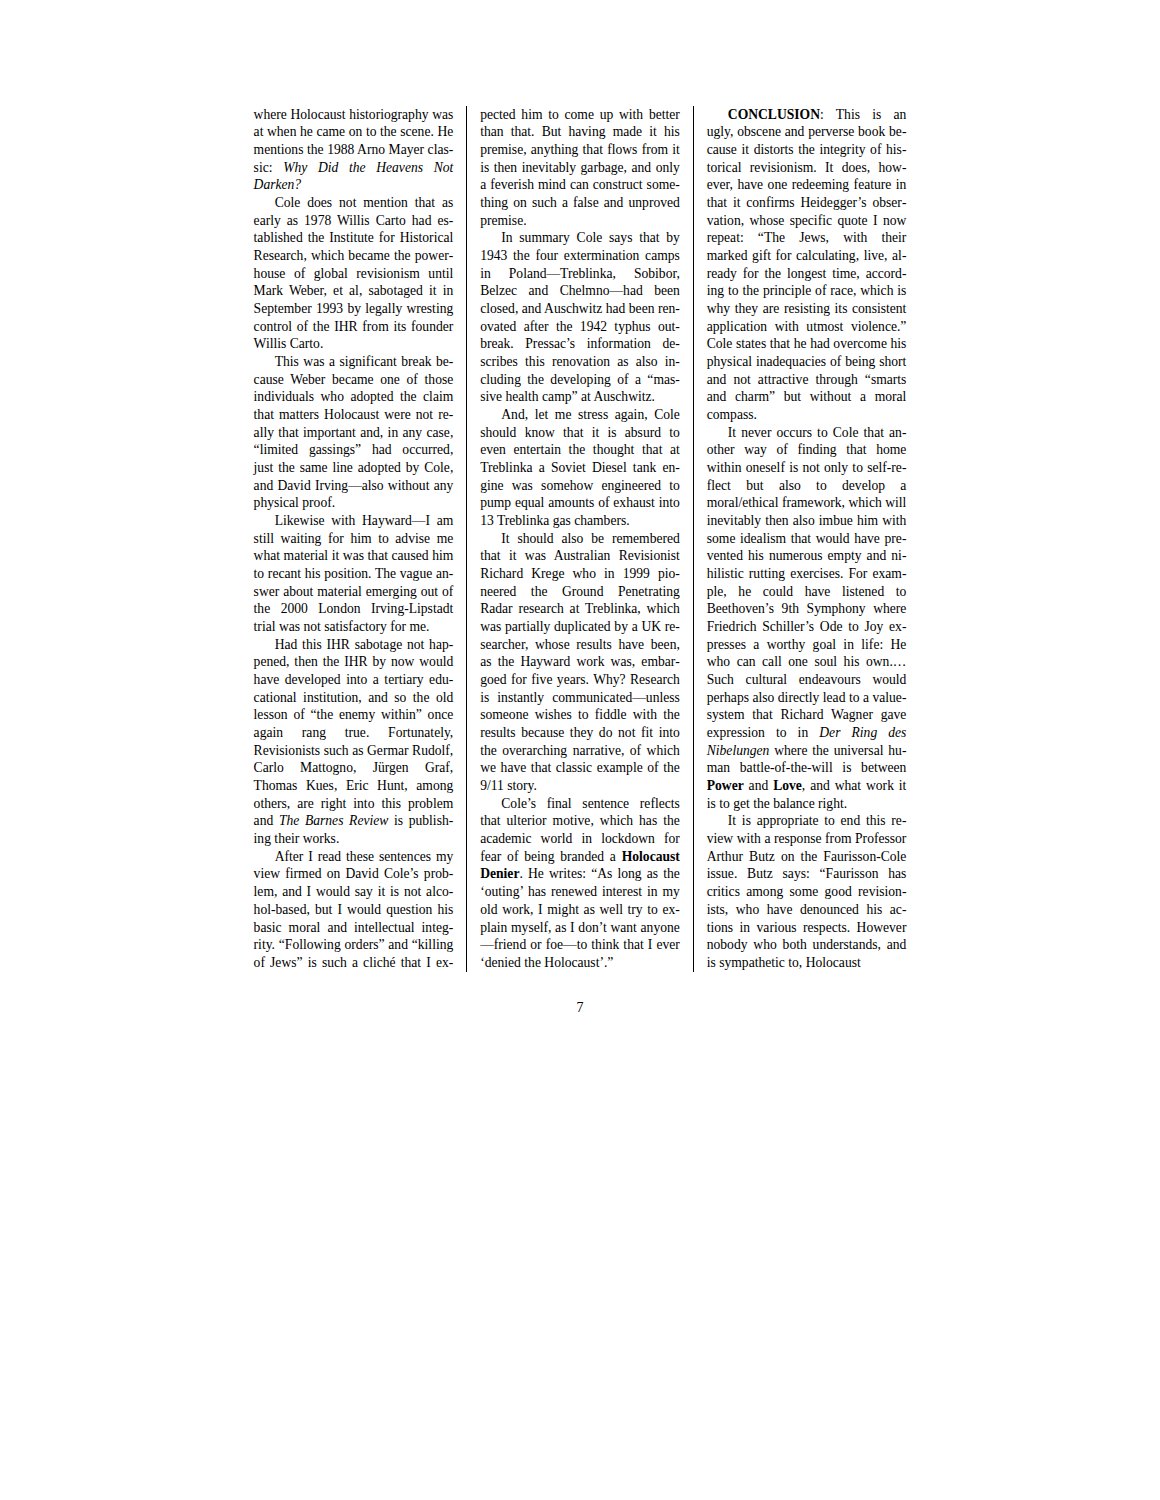where Holocaust historiography was at when he came on to the scene. He mentions the 1988 Arno Mayer classic: Why Did the Heavens Not Darken?
Cole does not mention that as early as 1978 Willis Carto had established the Institute for Historical Research, which became the powerhouse of global revisionism until Mark Weber, et al, sabotaged it in September 1993 by legally wresting control of the IHR from its founder Willis Carto.
This was a significant break because Weber became one of those individuals who adopted the claim that matters Holocaust were not really that important and, in any case, “limited gassings” had occurred, just the same line adopted by Cole, and David Irving—also without any physical proof.
Likewise with Hayward—I am still waiting for him to advise me what material it was that caused him to recant his position. The vague answer about material emerging out of the 2000 London Irving-Lipstadt trial was not satisfactory for me.
Had this IHR sabotage not happened, then the IHR by now would have developed into a tertiary educational institution, and so the old lesson of “the enemy within” once again rang true. Fortunately, Revisionists such as Germar Rudolf, Carlo Mattogno, Jürgen Graf, Thomas Kues, Eric Hunt, among others, are right into this problem and The Barnes Review is publishing their works.
After I read these sentences my view firmed on David Cole’s problem, and I would say it is not alcohol-based, but I would question his basic moral and intellectual integrity. “Following orders” and “killing of Jews” is such a cliché that I expected him to come up with better than that. But having made it his premise, anything that flows from it is then inevitably garbage, and only a feverish mind can construct something on such a false and unproved premise.
In summary Cole says that by 1943 the four extermination camps in Poland—Treblinka, Sobibor, Belzec and Chelmno—had been closed, and Auschwitz had been renovated after the 1942 typhus outbreak. Pressac’s information describes this renovation as also including the developing of a “massive health camp” at Auschwitz.
And, let me stress again, Cole should know that it is absurd to even entertain the thought that at Treblinka a Soviet Diesel tank engine was somehow engineered to pump equal amounts of exhaust into 13 Treblinka gas chambers.
It should also be remembered that it was Australian Revisionist Richard Krege who in 1999 pioneered the Ground Penetrating Radar research at Treblinka, which was partially duplicated by a UK researcher, whose results have been, as the Hayward work was, embargoed for five years. Why? Research is instantly communicated—unless someone wishes to fiddle with the results because they do not fit into the overarching narrative, of which we have that classic example of the 9/11 story.
Cole’s final sentence reflects that ulterior motive, which has the academic world in lockdown for fear of being branded a Holocaust Denier. He writes: “As long as the ‘outing’ has renewed interest in my old work, I might as well try to explain myself, as I don’t want anyone—friend or foe—to think that I ever ‘denied the Holocaust’.”
CONCLUSION: This is an ugly, obscene and perverse book because it distorts the integrity of historical revisionism. It does, however, have one redeeming feature in that it confirms Heidegger’s observation, whose specific quote I now repeat: “The Jews, with their marked gift for calculating, live, already for the longest time, according to the principle of race, which is why they are resisting its consistent application with utmost violence.” Cole states that he had overcome his physical inadequacies of being short and not attractive through “smarts and charm” but without a moral compass.
It never occurs to Cole that another way of finding that home within oneself is not only to self-reflect but also to develop a moral/ethical framework, which will inevitably then also imbue him with some idealism that would have prevented his numerous empty and nihilistic rutting exercises. For example, he could have listened to Beethoven’s 9th Symphony where Friedrich Schiller’s Ode to Joy expresses a worthy goal in life: He who can call one soul his own.… Such cultural endeavours would perhaps also directly lead to a value-system that Richard Wagner gave expression to in Der Ring des Nibelungen where the universal human battle-of-the-will is between Power and Love, and what work it is to get the balance right.
It is appropriate to end this review with a response from Professor Arthur Butz on the Faurisson-Cole issue. Butz says: “Faurisson has critics among some good revisionists, who have denounced his actions in various respects. However nobody who both understands, and is sympathetic to, Holocaust
7